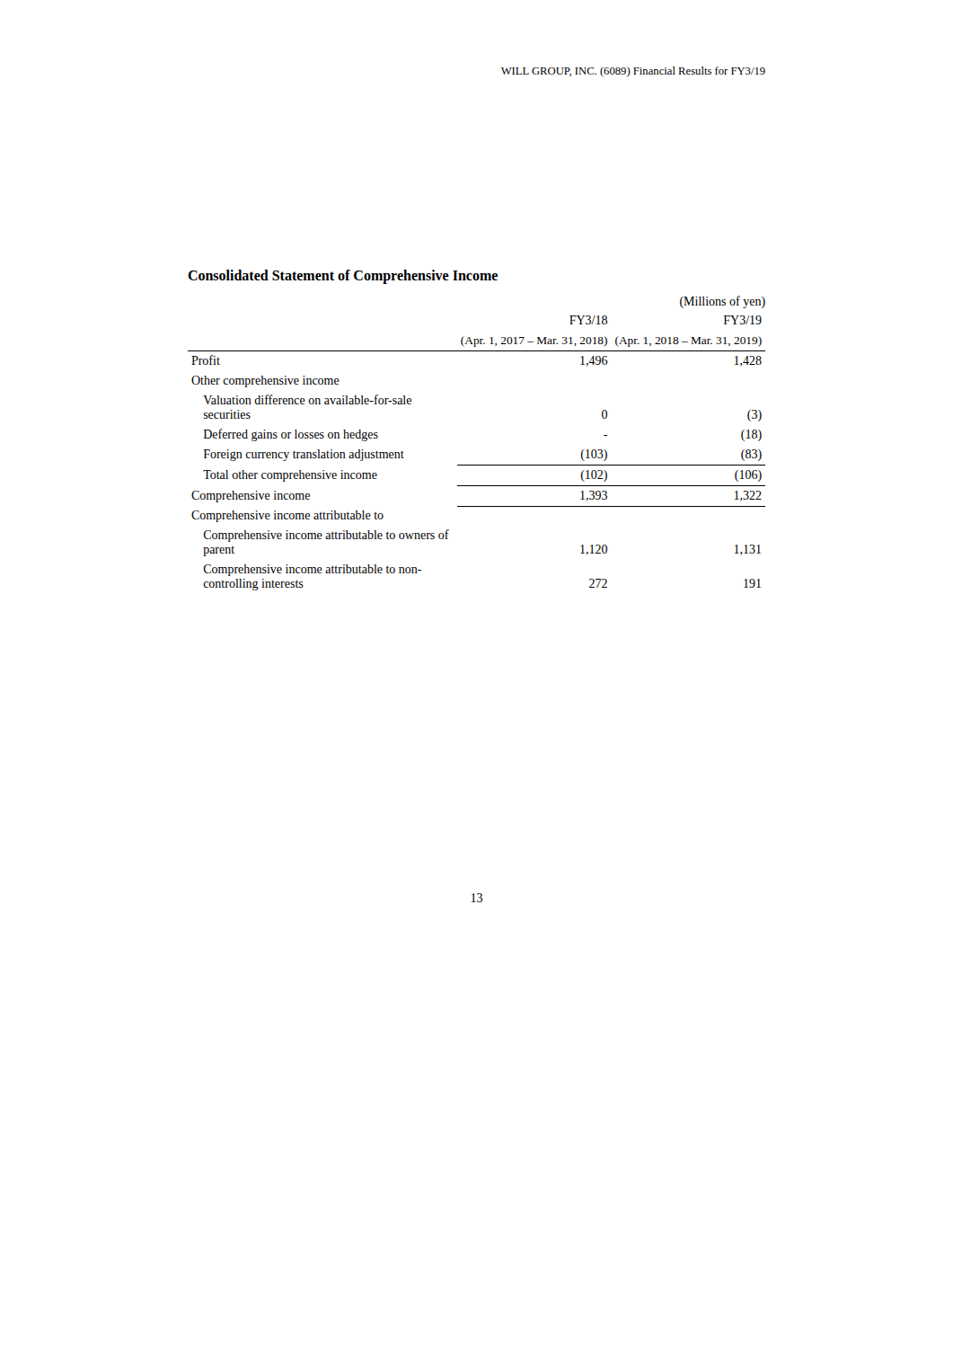WILL GROUP, INC. (6089) Financial Results for FY3/19
Consolidated Statement of Comprehensive Income
(Millions of yen)
| | FY3/18 | FY3/19 |
| --- | --- | --- |
| | (Apr. 1, 2017 – Mar. 31, 2018) | (Apr. 1, 2018 – Mar. 31, 2019) |
| Profit | 1,496 | 1,428 |
| Other comprehensive income | | |
| Valuation difference on available-for-sale securities | 0 | (3) |
| Deferred gains or losses on hedges | - | (18) |
| Foreign currency translation adjustment | (103) | (83) |
| Total other comprehensive income | (102) | (106) |
| Comprehensive income | 1,393 | 1,322 |
| Comprehensive income attributable to | | |
| Comprehensive income attributable to owners of parent | 1,120 | 1,131 |
| Comprehensive income attributable to non-controlling interests | 272 | 191 |
13